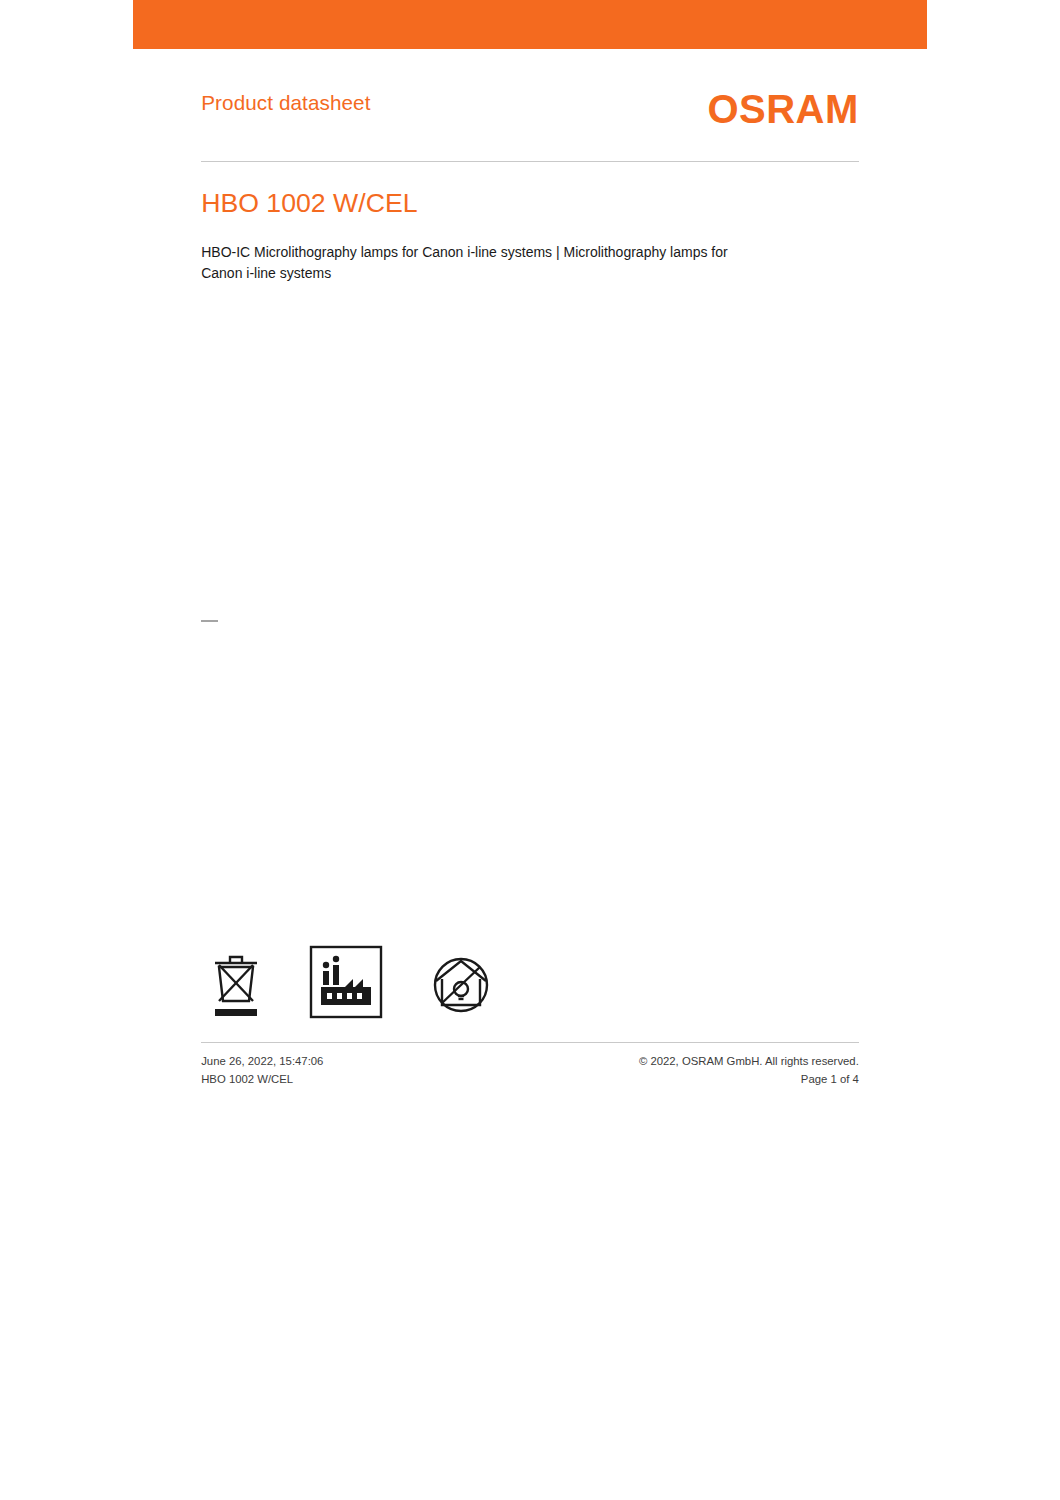Product datasheet
OSRAM
HBO 1002 W/CEL
HBO-IC Microlithography lamps for Canon i-line systems | Microlithography lamps for Canon i-line systems
June 26, 2022, 15:47:06
HBO 1002 W/CEL
© 2022, OSRAM GmbH. All rights reserved.
Page 1 of 4